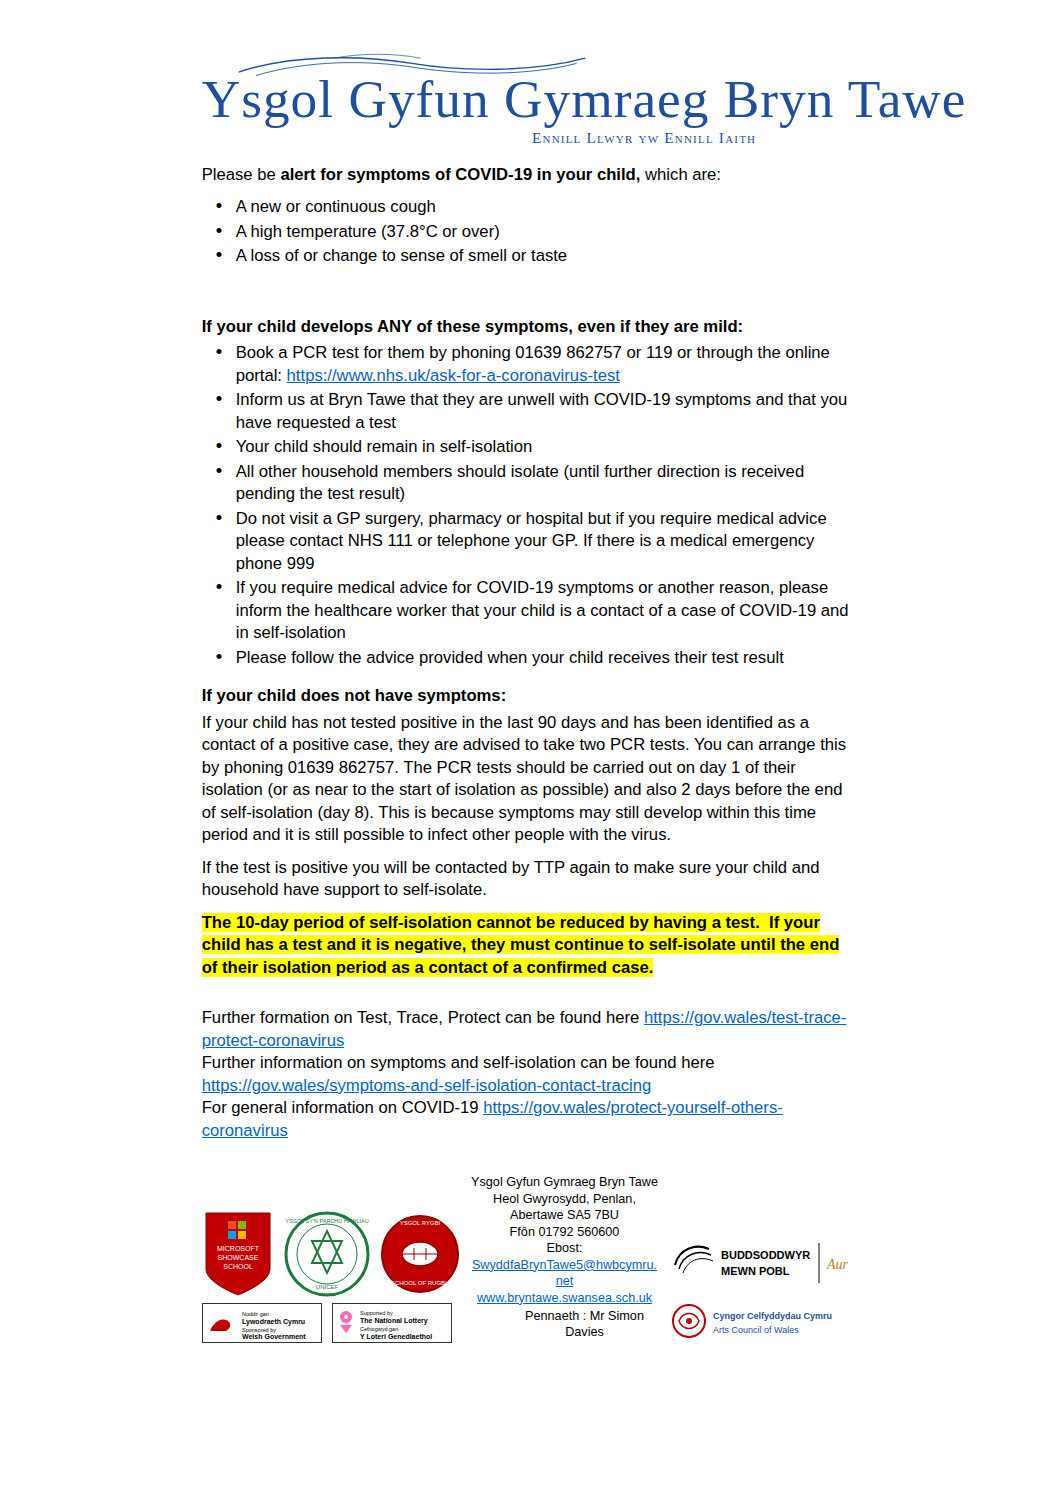Ysgol Gyfun Gymraeg Bryn Tawe
Ennill Llwyr yw Ennill Iaith
Please be alert for symptoms of COVID-19 in your child, which are:
A new or continuous cough
A high temperature (37.8°C or over)
A loss of or change to sense of smell or taste
If your child develops ANY of these symptoms, even if they are mild:
Book a PCR test for them by phoning 01639 862757 or 119 or through the online portal: https://www.nhs.uk/ask-for-a-coronavirus-test
Inform us at Bryn Tawe that they are unwell with COVID-19 symptoms and that you have requested a test
Your child should remain in self-isolation
All other household members should isolate (until further direction is received pending the test result)
Do not visit a GP surgery, pharmacy or hospital but if you require medical advice please contact NHS 111 or telephone your GP. If there is a medical emergency phone 999
If you require medical advice for COVID-19 symptoms or another reason, please inform the healthcare worker that your child is a contact of a case of COVID-19 and in self-isolation
Please follow the advice provided when your child receives their test result
If your child does not have symptoms:
If your child has not tested positive in the last 90 days and has been identified as a contact of a positive case, they are advised to take two PCR tests. You can arrange this by phoning 01639 862757. The PCR tests should be carried out on day 1 of their isolation (or as near to the start of isolation as possible) and also 2 days before the end of self-isolation (day 8). This is because symptoms may still develop within this time period and it is still possible to infect other people with the virus.
If the test is positive you will be contacted by TTP again to make sure your child and household have support to self-isolate.
The 10-day period of self-isolation cannot be reduced by having a test. If your child has a test and it is negative, they must continue to self-isolate until the end of their isolation period as a contact of a confirmed case.
Further formation on Test, Trace, Protect can be found here https://gov.wales/test-trace-protect-coronavirus
Further information on symptoms and self-isolation can be found here https://gov.wales/symptoms-and-self-isolation-contact-tracing
For general information on COVID-19 https://gov.wales/protect-yourself-others-coronavirus
MICROSOFT SHOWCASE SCHOOL UNICEF YSGOL SY'N PARCHU HAWLIAU YSGOL RYGBI SCHOOL OF RUGBY
Noddir gan Lywodraeth Cymru Sponsored by Welsh Government Supported by The National Lottery Cefnogwyd gan Y Loteri Genedlaethol
Ysgol Gyfun Gymraeg Bryn Tawe
Heol Gwyrosydd, Penlan, Abertawe SA5 7BU
Ffôn 01792 560600
Ebost: SwyddfaBrynTawe5@hwbcymru.net
www.bryntawe.swansea.sch.uk
Pennaeth : Mr Simon Davies
BUDDSODDWYR MEWN POBL Aur Cyngor Celfyddydau Cymru Arts Council of Wales